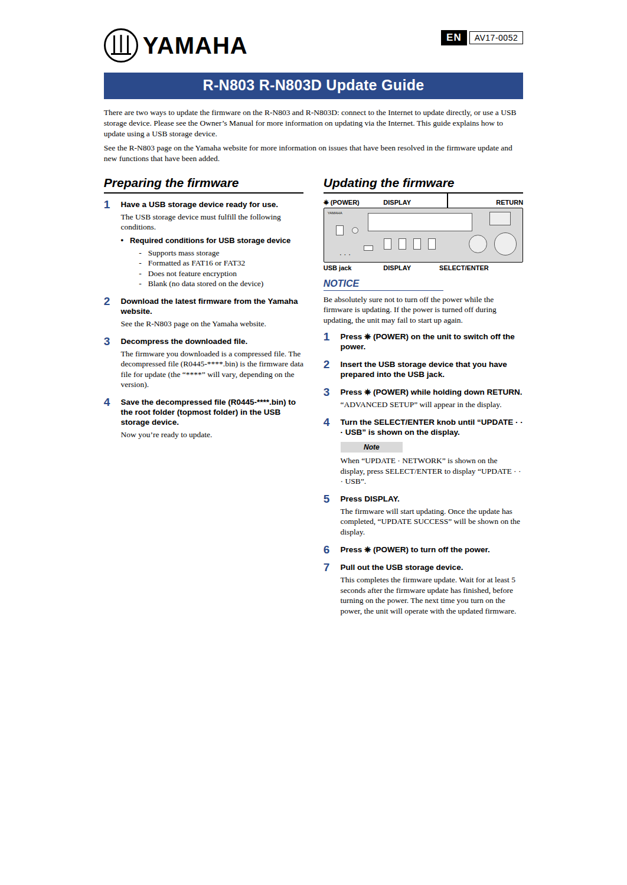YAMAHA
EN
AV17-0052
R-N803 R-N803D Update Guide
There are two ways to update the firmware on the R-N803 and R-N803D: connect to the Internet to update directly, or use a USB storage device. Please see the Owner’s Manual for more information on updating via the Internet. This guide explains how to update using a USB storage device.
See the R-N803 page on the Yamaha website for more information on issues that have been resolved in the firmware update and new functions that have been added.
Preparing the firmware
Have a USB storage device ready for use.
The USB storage device must fulfill the following conditions.
Required conditions for USB storage device
Supports mass storage
Formatted as FAT16 or FAT32
Does not feature encryption
Blank (no data stored on the device)
Download the latest firmware from the Yamaha website.
See the R-N803 page on the Yamaha website.
Decompress the downloaded file.
The firmware you downloaded is a compressed file. The decompressed file (R0445-****.bin) is the firmware data file for update (the “****” will vary, depending on the version).
Save the decompressed file (R0445-****.bin) to the root folder (topmost folder) in the USB storage device.
Now you’re ready to update.
Updating the firmware
⎈ (POWER) DISPLAY RETURN
YAMAHA • • •
USB jack DISPLAY SELECT/ENTER
NOTICE
Be absolutely sure not to turn off the power while the firmware is updating. If the power is turned off during updating, the unit may fail to start up again.
Press ⎈ (POWER) on the unit to switch off the power.
Insert the USB storage device that you have prepared into the USB jack.
Press ⎈ (POWER) while holding down RETURN.
“ADVANCED SETUP” will appear in the display.
Turn the SELECT/ENTER knob until “UPDATE · · · USB” is shown on the display.
Note
When “UPDATE · NETWORK” is shown on the display, press SELECT/ENTER to display “UPDATE · · · USB”.
Press DISPLAY.
The firmware will start updating. Once the update has completed, “UPDATE SUCCESS” will be shown on the display.
Press ⎈ (POWER) to turn off the power.
Pull out the USB storage device.
This completes the firmware update. Wait for at least 5 seconds after the firmware update has finished, before turning on the power. The next time you turn on the power, the unit will operate with the updated firmware.